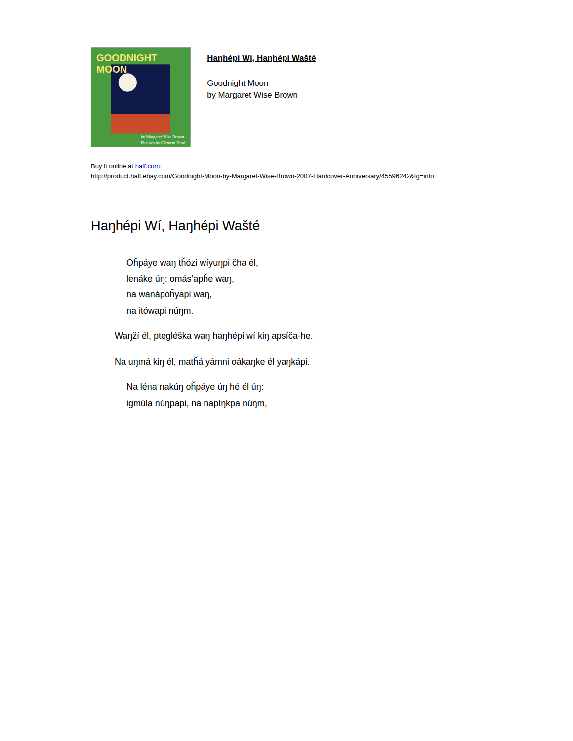Haŋhépi Wí, Haŋhépi Wašté
Goodnight Moon
by Margaret Wise Brown
Buy it online at half.com:
http://product.half.ebay.com/Goodnight-Moon-by-Margaret-Wise-Brown-2007-Hardcover-Anniversary/45596242&tg=info
Haŋhépi Wí, Haŋhépi Wašté
Oȟpáye waŋ tȟózi wíyuŋpi čha él,
lenáke úŋ: omás’apȟe waŋ,
na wanápoȟyapi waŋ,
na itówapi núŋm.
Waŋží él, ptegléška waŋ haŋhépi wí kiŋ apsíča-he.
Na uŋmá kiŋ él, matȟá yámni oákaŋke él yaŋkápi.
Na léna nakúŋ oȟpáye úŋ hé él úŋ:
igmúla núŋpapi, na napíŋkpa núŋm,